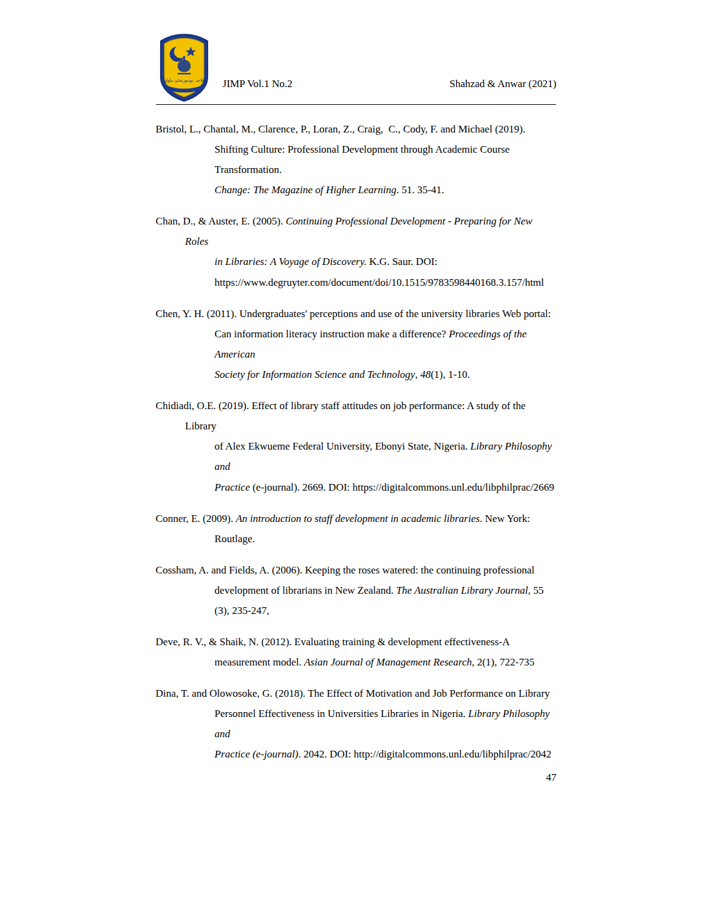اسلامیہ یونیورسٹی بہاولپور
JIMP Vol.1 No.2
Shahzad & Anwar (2021)
Bristol, L., Chantal, M., Clarence, P., Loran, Z., Craig, C., Cody, F. and Michael (2019). Shifting Culture: Professional Development through Academic Course Transformation. Change: The Magazine of Higher Learning. 51. 35-41.
Chan, D., & Auster, E. (2005). Continuing Professional Development - Preparing for New Roles in Libraries: A Voyage of Discovery. K.G. Saur. DOI: https://www.degruyter.com/document/doi/10.1515/9783598440168.3.157/html
Chen, Y. H. (2011). Undergraduates' perceptions and use of the university libraries Web portal: Can information literacy instruction make a difference? Proceedings of the American Society for Information Science and Technology, 48(1), 1-10.
Chidiadi, O.E. (2019). Effect of library staff attitudes on job performance: A study of the Library of Alex Ekwueme Federal University, Ebonyi State, Nigeria. Library Philosophy and Practice (e-journal). 2669. DOI: https://digitalcommons.unl.edu/libphilprac/2669
Conner, E. (2009). An introduction to staff development in academic libraries. New York: Routlage.
Cossham, A. and Fields, A. (2006). Keeping the roses watered: the continuing professional development of librarians in New Zealand. The Australian Library Journal, 55 (3), 235-247,
Deve, R. V., & Shaik, N. (2012). Evaluating training & development effectiveness-A measurement model. Asian Journal of Management Research, 2(1), 722-735
Dina, T. and Olowosoke, G. (2018). The Effect of Motivation and Job Performance on Library Personnel Effectiveness in Universities Libraries in Nigeria. Library Philosophy and Practice (e-journal). 2042. DOI: http://digitalcommons.unl.edu/libphilprac/2042
47